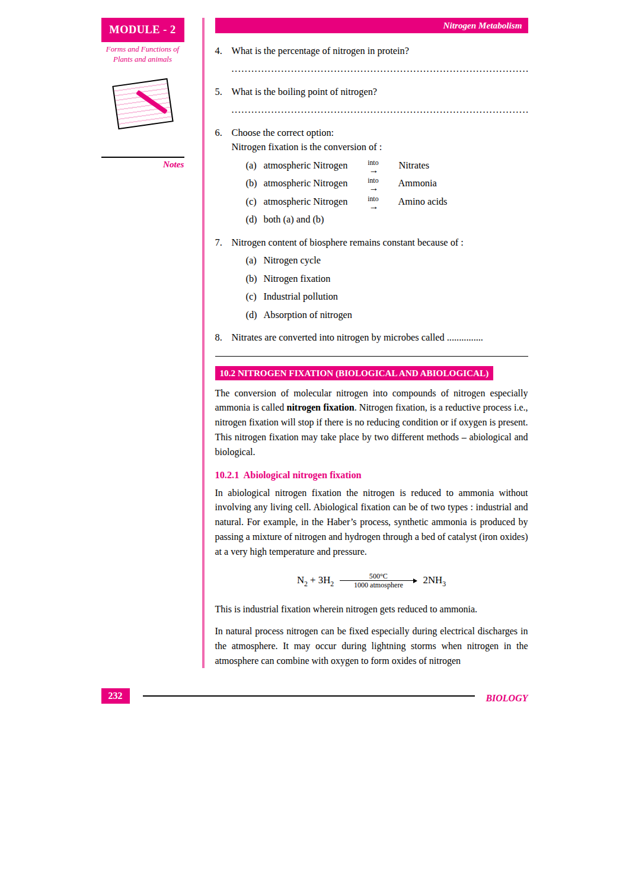MODULE - 2
Forms and Functions of
Plants and animals
Notes
Nitrogen Metabolism
4. What is the percentage of nitrogen in protein? .............................................................................................................................
5. What is the boiling point of nitrogen? .............................................................................................................................
6. Choose the correct option:
Nitrogen fixation is the conversion of :
(a) atmospheric Nitrogen into→ Nitrates
(b) atmospheric Nitrogen into→ Ammonia
(c) atmospheric Nitrogen into→ Amino acids
(d) both (a) and (b)
7. Nitrogen content of biosphere remains constant because of :
(a) Nitrogen cycle
(b) Nitrogen fixation
(c) Industrial pollution
(d) Absorption of nitrogen
8. Nitrates are converted into nitrogen by microbes called ...............
10.2 NITROGEN FIXATION (BIOLOGICAL AND ABIOLOGICAL)
The conversion of molecular nitrogen into compounds of nitrogen especially ammonia is called nitrogen fixation. Nitrogen fixation, is a reductive process i.e., nitrogen fixation will stop if there is no reducing condition or if oxygen is present. This nitrogen fixation may take place by two different methods – abiological and biological.
10.2.1 Abiological nitrogen fixation
In abiological nitrogen fixation the nitrogen is reduced to ammonia without involving any living cell. Abiological fixation can be of two types : industrial and natural. For example, in the Haber’s process, synthetic ammonia is produced by passing a mixture of nitrogen and hydrogen through a bed of catalyst (iron oxides) at a very high temperature and pressure.
N2 + 3H2 500°C 1000 atmosphere 2NH3
This is industrial fixation wherein nitrogen gets reduced to ammonia.
In natural process nitrogen can be fixed especially during electrical discharges in the atmosphere. It may occur during lightning storms when nitrogen in the atmosphere can combine with oxygen to form oxides of nitrogen
232 BIOLOGY